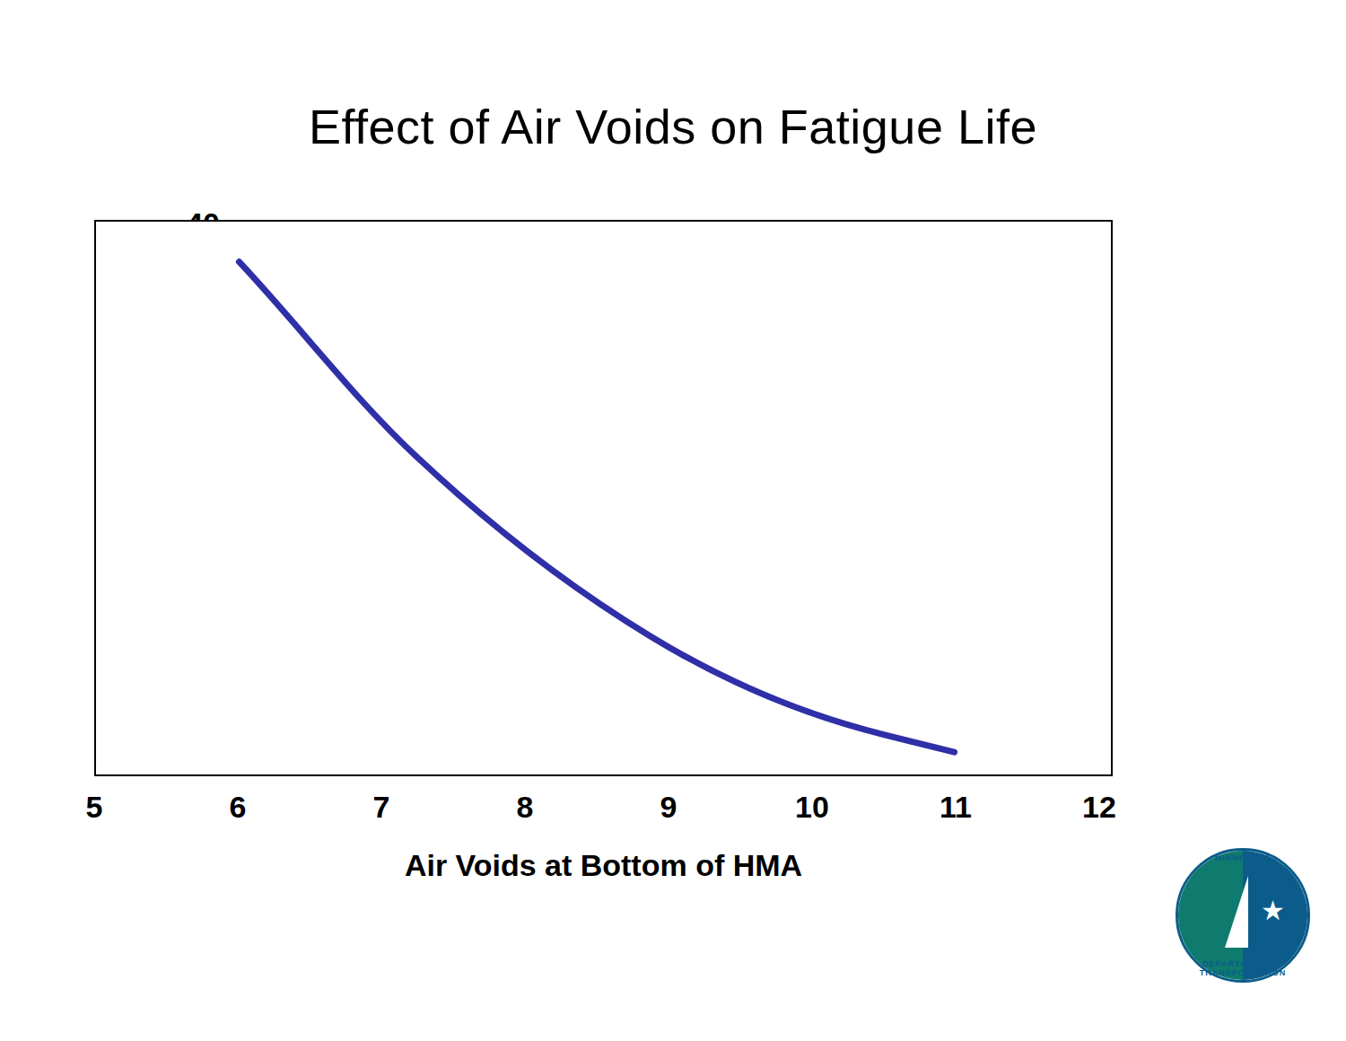Effect of Air Voids on Fatigue Life
Fatigue Life (years)
40
30
20
10
0
5
6
7
8
9
10
11
12
Air Voids at Bottom of HMA
★
MINNESOTA
DEPARTMENT OF TRANSPORTATION